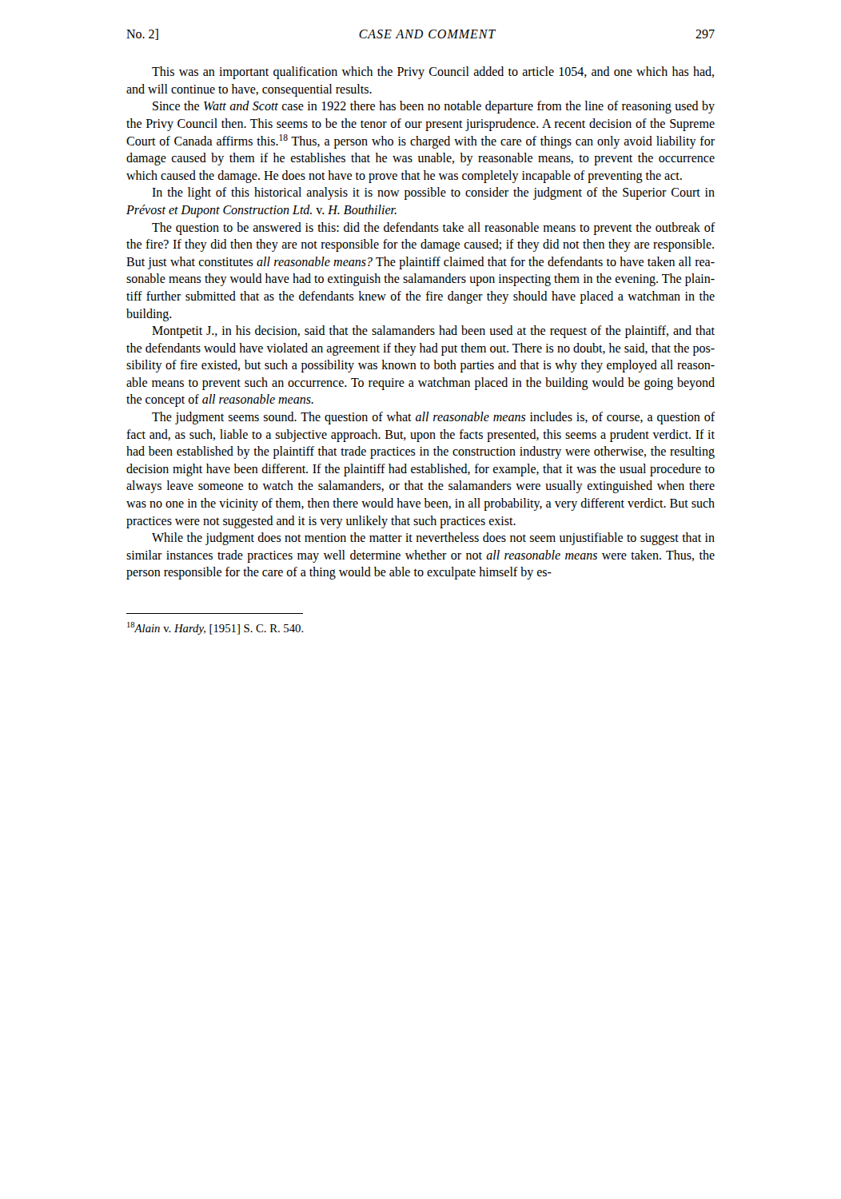No. 2] Case and Comment 297
This was an important qualification which the Privy Council added to article 1054, and one which has had, and will continue to have, consequential results.
Since the Watt and Scott case in 1922 there has been no notable departure from the line of reasoning used by the Privy Council then. This seems to be the tenor of our present jurisprudence. A recent decision of the Supreme Court of Canada affirms this.18 Thus, a person who is charged with the care of things can only avoid liability for damage caused by them if he establishes that he was unable, by reasonable means, to prevent the occurrence which caused the damage. He does not have to prove that he was completely incapable of preventing the act.
In the light of this historical analysis it is now possible to consider the judgment of the Superior Court in Prévost et Dupont Construction Ltd. v. H. Bouthilier.
The question to be answered is this: did the defendants take all reasonable means to prevent the outbreak of the fire? If they did then they are not responsible for the damage caused; if they did not then they are responsible. But just what constitutes all reasonable means? The plaintiff claimed that for the defendants to have taken all reasonable means they would have had to extinguish the salamanders upon inspecting them in the evening. The plaintiff further submitted that as the defendants knew of the fire danger they should have placed a watchman in the building.
Montpetit J., in his decision, said that the salamanders had been used at the request of the plaintiff, and that the defendants would have violated an agreement if they had put them out. There is no doubt, he said, that the possibility of fire existed, but such a possibility was known to both parties and that is why they employed all reasonable means to prevent such an occurrence. To require a watchman placed in the building would be going beyond the concept of all reasonable means.
The judgment seems sound. The question of what all reasonable means includes is, of course, a question of fact and, as such, liable to a subjective approach. But, upon the facts presented, this seems a prudent verdict. If it had been established by the plaintiff that trade practices in the construction industry were otherwise, the resulting decision might have been different. If the plaintiff had established, for example, that it was the usual procedure to always leave someone to watch the salamanders, or that the salamanders were usually extinguished when there was no one in the vicinity of them, then there would have been, in all probability, a very different verdict. But such practices were not suggested and it is very unlikely that such practices exist.
While the judgment does not mention the matter it nevertheless does not seem unjustifiable to suggest that in similar instances trade practices may well determine whether or not all reasonable means were taken. Thus, the person responsible for the care of a thing would be able to exculpate himself by es-
18Alain v. Hardy, [1951] S. C. R. 540.